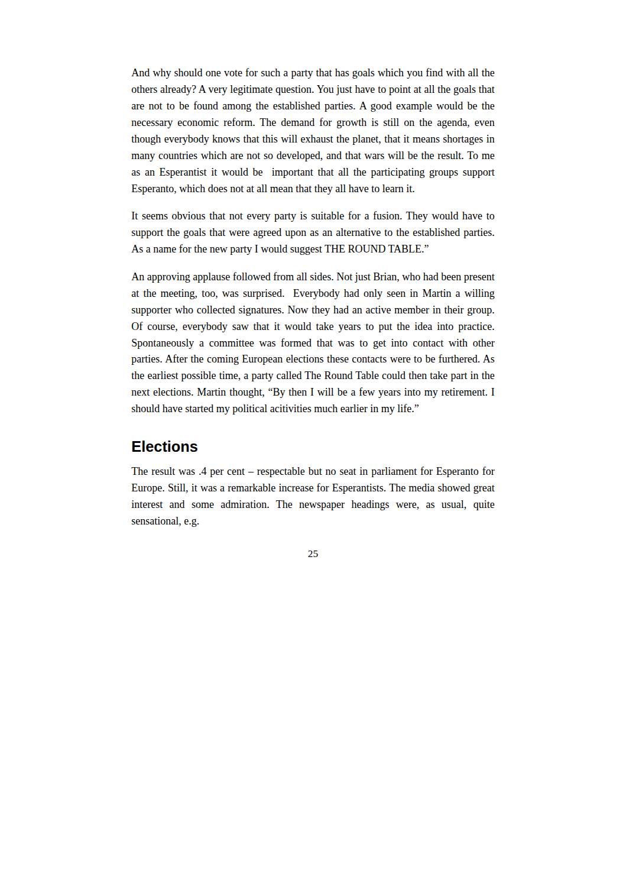And why should one vote for such a party that has goals which you find with all the others already? A very legitimate question. You just have to point at all the goals that are not to be found among the established parties. A good example would be the necessary economic reform. The demand for growth is still on the agenda, even though everybody knows that this will exhaust the planet, that it means shortages in many countries which are not so developed, and that wars will be the result. To me as an Esperantist it would be important that all the participating groups support Esperanto, which does not at all mean that they all have to learn it.
It seems obvious that not every party is suitable for a fusion. They would have to support the goals that were agreed upon as an alternative to the established parties. As a name for the new party I would suggest THE ROUND TABLE.”
An approving applause followed from all sides. Not just Brian, who had been present at the meeting, too, was surprised. Everybody had only seen in Martin a willing supporter who collected signatures. Now they had an active member in their group. Of course, everybody saw that it would take years to put the idea into practice. Spontaneously a committee was formed that was to get into contact with other parties. After the coming European elections these contacts were to be furthered. As the earliest possible time, a party called The Round Table could then take part in the next elections. Martin thought, “By then I will be a few years into my retirement. I should have started my political acitivities much earlier in my life.”
Elections
The result was .4 per cent – respectable but no seat in parliament for Esperanto for Europe. Still, it was a remarkable increase for Esperantists. The media showed great interest and some admiration. The newspaper headings were, as usual, quite sensational, e.g.
25